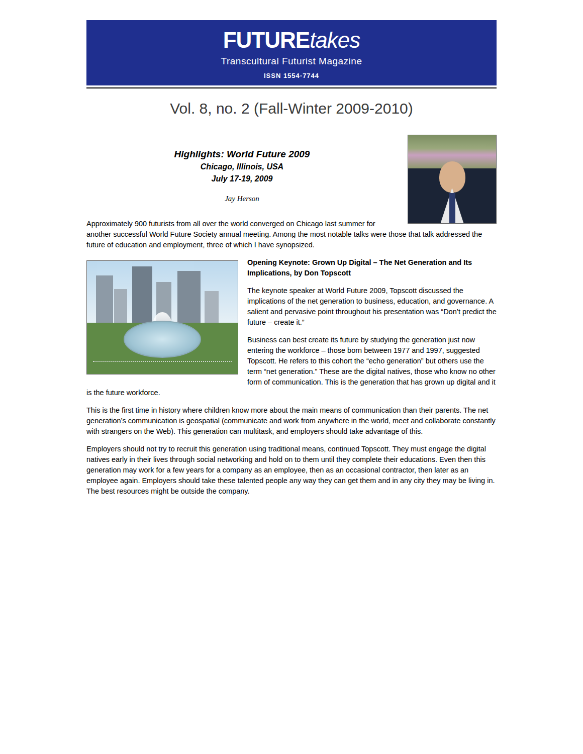FUTUREtakes
Transcultural Futurist Magazine
ISSN 1554-7744
Vol. 8, no. 2 (Fall-Winter 2009-2010)
Highlights: World Future 2009
Chicago, Illinois, USA
July 17-19, 2009
Jay Herson
Approximately 900 futurists from all over the world converged on Chicago last summer for another successful World Future Society annual meeting. Among the most notable talks were those that talk addressed the future of education and employment, three of which I have synopsized.
Opening Keynote: Grown Up Digital – The Net Generation and Its Implications, by Don Topscott
The keynote speaker at World Future 2009, Topscott discussed the implications of the net generation to business, education, and governance. A salient and pervasive point throughout his presentation was “Don’t predict the future – create it.”
Business can best create its future by studying the generation just now entering the workforce – those born between 1977 and 1997, suggested Topscott. He refers to this cohort the “echo generation” but others use the term “net generation.” These are the digital natives, those who know no other form of communication. This is the generation that has grown up digital and it is the future workforce.
This is the first time in history where children know more about the main means of communication than their parents. The net generation’s communication is geospatial (communicate and work from anywhere in the world, meet and collaborate constantly with strangers on the Web). This generation can multitask, and employers should take advantage of this.
Employers should not try to recruit this generation using traditional means, continued Topscott. They must engage the digital natives early in their lives through social networking and hold on to them until they complete their educations. Even then this generation may work for a few years for a company as an employee, then as an occasional contractor, then later as an employee again. Employers should take these talented people any way they can get them and in any city they may be living in. The best resources might be outside the company.